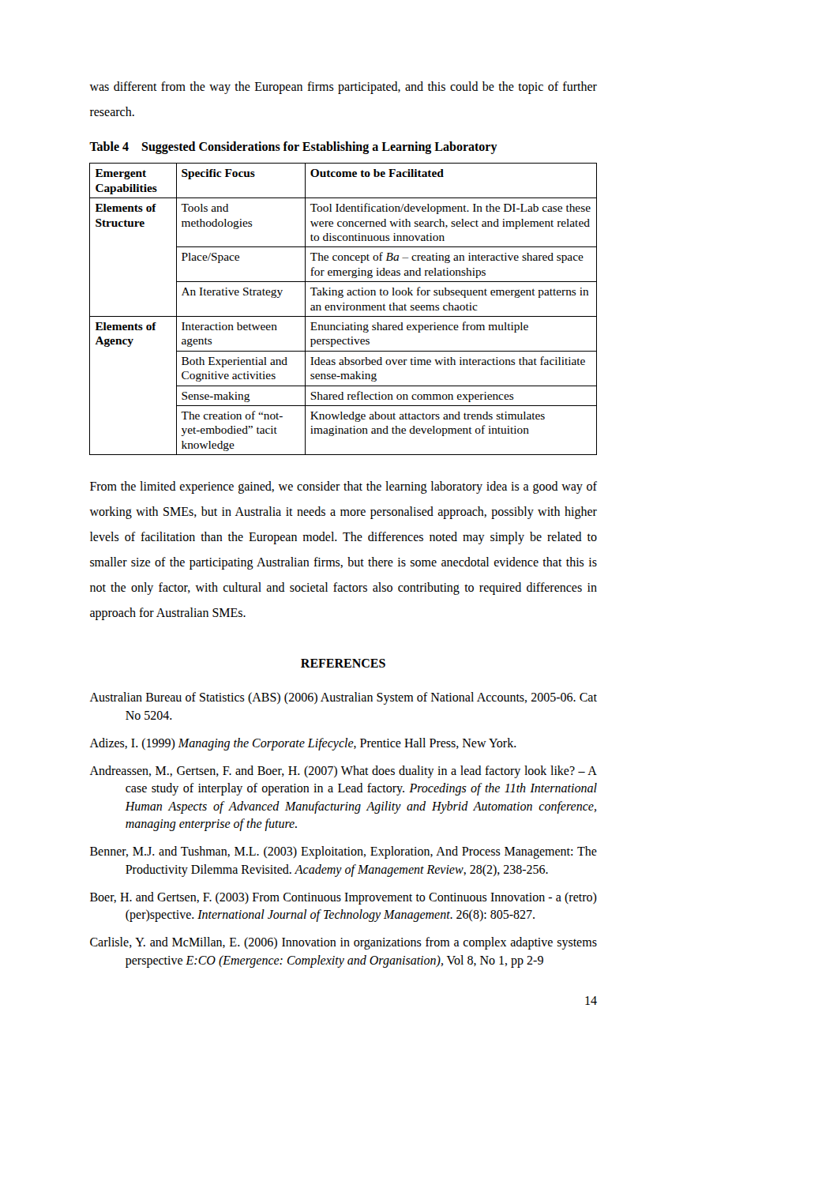was different from the way the European firms participated, and this could be the topic of further research.
Table 4 Suggested Considerations for Establishing a Learning Laboratory
| Emergent Capabilities | Specific Focus | Outcome to be Facilitated |
| --- | --- | --- |
| Elements of Structure | Tools and methodologies | Tool Identification/development. In the DI-Lab case these were concerned with search, select and implement related to discontinuous innovation |
| Place/Space | The concept of Ba – creating an interactive shared space for emerging ideas and relationships |
| An Iterative Strategy | Taking action to look for subsequent emergent patterns in an environment that seems chaotic |
| Elements of Agency | Interaction between agents | Enunciating shared experience from multiple perspectives |
| Both Experiential and Cognitive activities | Ideas absorbed over time with interactions that facilitiate sense-making |
| Sense-making | Shared reflection on common experiences |
| The creation of “not-yet-embodied” tacit knowledge | Knowledge about attactors and trends stimulates imagination and the development of intuition |
From the limited experience gained, we consider that the learning laboratory idea is a good way of working with SMEs, but in Australia it needs a more personalised approach, possibly with higher levels of facilitation than the European model. The differences noted may simply be related to smaller size of the participating Australian firms, but there is some anecdotal evidence that this is not the only factor, with cultural and societal factors also contributing to required differences in approach for Australian SMEs.
REFERENCES
Australian Bureau of Statistics (ABS) (2006) Australian System of National Accounts, 2005-06. Cat No 5204.
Adizes, I. (1999) Managing the Corporate Lifecycle, Prentice Hall Press, New York.
Andreassen, M., Gertsen, F. and Boer, H. (2007) What does duality in a lead factory look like? – A case study of interplay of operation in a Lead factory. Procedings of the 11th International Human Aspects of Advanced Manufacturing Agility and Hybrid Automation conference, managing enterprise of the future.
Benner, M.J. and Tushman, M.L. (2003) Exploitation, Exploration, And Process Management: The Productivity Dilemma Revisited. Academy of Management Review, 28(2), 238-256.
Boer, H. and Gertsen, F. (2003) From Continuous Improvement to Continuous Innovation - a (retro)(per)spective. International Journal of Technology Management. 26(8): 805-827.
Carlisle, Y. and McMillan, E. (2006) Innovation in organizations from a complex adaptive systems perspective E:CO (Emergence: Complexity and Organisation), Vol 8, No 1, pp 2-9
14